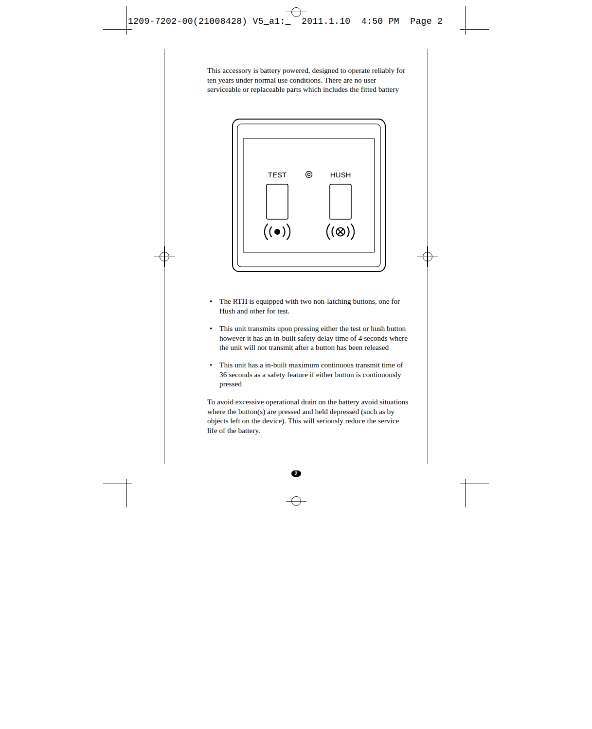1209-7202-00(21008428) V5_a1:_ 2011.1.10 4:50 PM Page 2
This accessory is battery powered, designed to operate reliably for ten years under normal use conditions. There are no user serviceable or replaceable parts which includes the fitted battery
TEST HUSH
The RTH is equipped with two non-latching buttons, one for Hush and other for test.
This unit transmits upon pressing either the test or hush button however it has an in-built safety delay time of 4 seconds where the unit will not transmit after a button has been released
This unit has a in-built maximum continuous transmit time of 36 seconds as a safety feature if either button is continuously pressed
To avoid excessive operational drain on the battery avoid situations where the button(s) are pressed and held depressed (such as by objects left on the device). This will seriously reduce the service life of the battery.
2